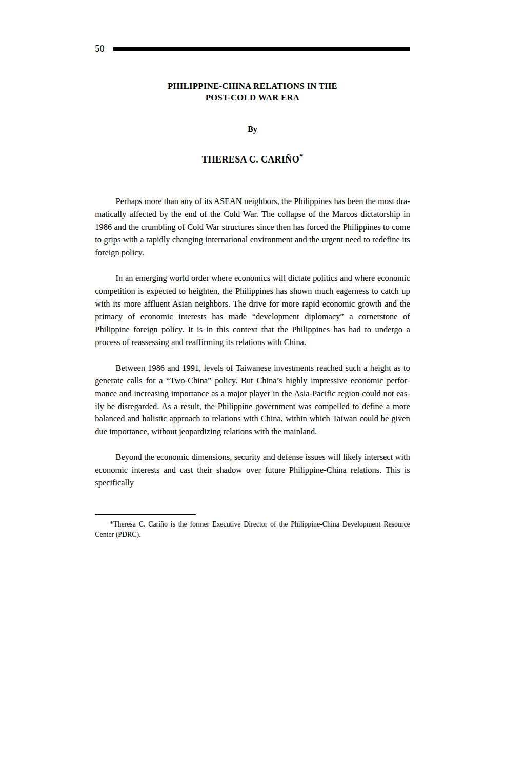50
Philippine-China Relations in the
Post-Cold War Era
By
THERESA C. CARIÑO*
Perhaps more than any of its ASEAN neighbors, the Philippines has been the most dramatically affected by the end of the Cold War. The collapse of the Marcos dictatorship in 1986 and the crumbling of Cold War structures since then has forced the Philippines to come to grips with a rapidly changing international environment and the urgent need to redefine its foreign policy.
In an emerging world order where economics will dictate politics and where economic competition is expected to heighten, the Philippines has shown much eagerness to catch up with its more affluent Asian neighbors. The drive for more rapid economic growth and the primacy of economic interests has made “development diplomacy” a cornerstone of Philippine foreign policy. It is in this context that the Philippines has had to undergo a process of reassessing and reaffirming its relations with China.
Between 1986 and 1991, levels of Taiwanese investments reached such a height as to generate calls for a “Two-China” policy. But China’s highly impressive economic performance and increasing importance as a major player in the Asia-Pacific region could not easily be disregarded. As a result, the Philippine government was compelled to define a more balanced and holistic approach to relations with China, within which Taiwan could be given due importance, without jeopardizing relations with the mainland.
Beyond the economic dimensions, security and defense issues will likely intersect with economic interests and cast their shadow over future Philippine-China relations. This is specifically
*Theresa C. Cariño is the former Executive Director of the Philippine-China Development Resource Center (PDRC).